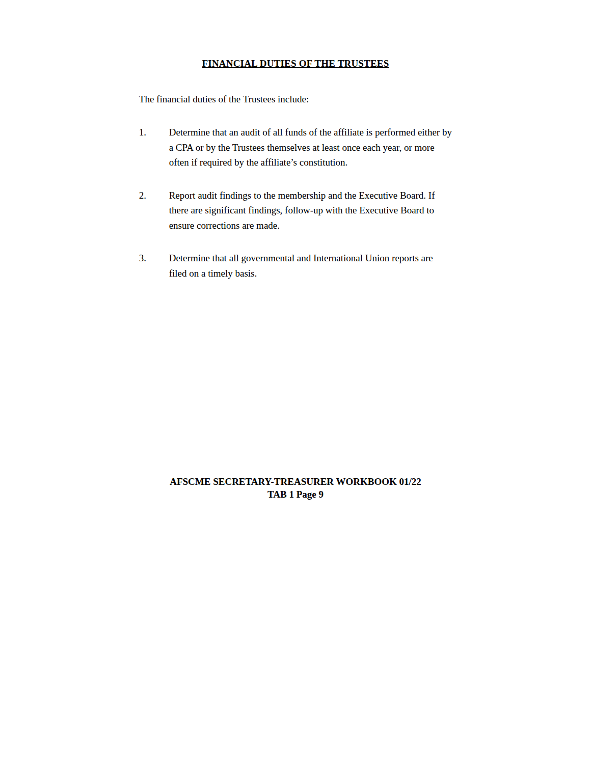FINANCIAL DUTIES OF THE TRUSTEES
The financial duties of the Trustees include:
1. Determine that an audit of all funds of the affiliate is performed either by a CPA or by the Trustees themselves at least once each year, or more often if required by the affiliate’s constitution.
2. Report audit findings to the membership and the Executive Board. If there are significant findings, follow-up with the Executive Board to ensure corrections are made.
3. Determine that all governmental and International Union reports are filed on a timely basis.
AFSCME SECRETARY-TREASURER WORKBOOK 01/22
TAB 1 Page 9